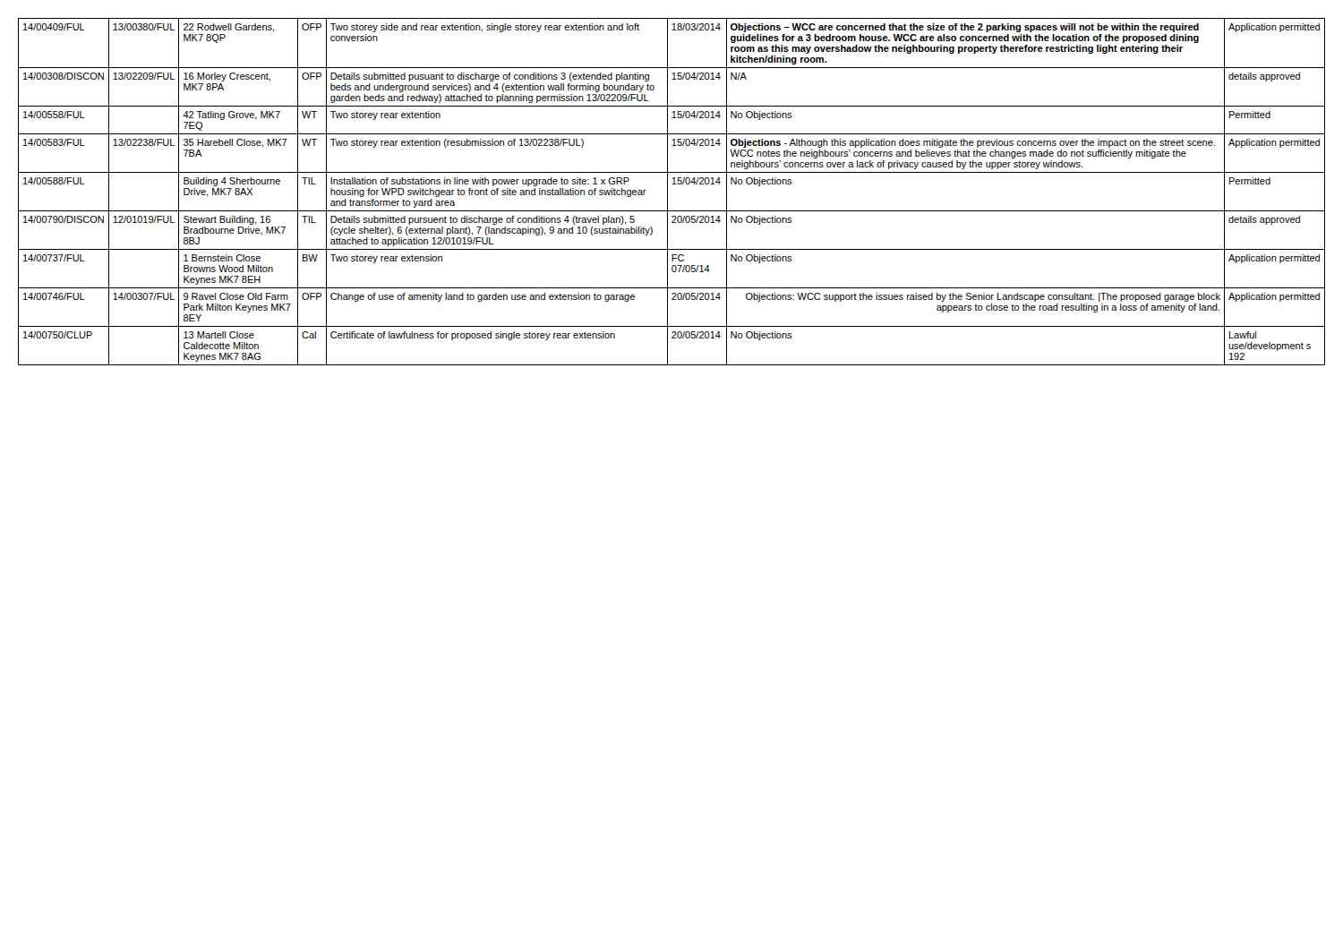| 14/00409/FUL | 13/00380/FUL | 22 Rodwell Gardens, MK7 8QP | OFP | Two storey side and rear extention, single storey rear extention and loft conversion | 18/03/2014 | Objections – WCC are concerned that the size of the 2 parking spaces will not be within the required guidelines for a 3 bedroom house. WCC are also concerned with the location of the proposed dining room as this may overshadow the neighbouring property therefore restricting light entering their kitchen/dining room. | Application permitted |
| 14/00308/DISCON | 13/02209/FUL | 16 Morley Crescent, MK7 8PA | OFP | Details submitted pusuant to discharge of conditions 3 (extended planting beds and underground services) and 4 (extention wall forming boundary to garden beds and redway) attached to planning permission 13/02209/FUL | 15/04/2014 | N/A | details approved |
| 14/00558/FUL | | 42 Tatling Grove, MK7 7EQ | WT | Two storey rear extention | 15/04/2014 | No Objections | Permitted |
| 14/00583/FUL | 13/02238/FUL | 35 Harebell Close, MK7 7BA | WT | Two storey rear extention (resubmission of 13/02238/FUL) | 15/04/2014 | Objections - Although this application does mitigate the previous concerns over the impact on the street scene. WCC notes the neighbours’ concerns and believes that the changes made do not sufficiently mitigate the neighbours’ concerns over a lack of privacy caused by the upper storey windows. | Application permitted |
| 14/00588/FUL | | Building 4 Sherbourne Drive, MK7 8AX | TIL | Installation of substations in line with power upgrade to site: 1 x GRP housing for WPD switchgear to front of site and installation of switchgear and transformer to yard area | 15/04/2014 | No Objections | Permitted |
| 14/00790/DISCON | 12/01019/FUL | Stewart Building, 16 Bradbourne Drive, MK7 8BJ | TIL | Details submitted pursuent to discharge of conditions 4 (travel plan), 5 (cycle shelter), 6 (external plant), 7 (landscaping), 9 and 10 (sustainability) attached to application 12/01019/FUL | 20/05/2014 | No Objections | details approved |
| 14/00737/FUL | | 1 Bernstein Close Browns Wood Milton Keynes MK7 8EH | BW | Two storey rear extension | FC 07/05/14 | No Objections | Application permitted |
| 14/00746/FUL | 14/00307/FUL | 9 Ravel Close Old Farm Park Milton Keynes MK7 8EY | OFP | Change of use of amenity land to garden use and extension to garage | 20/05/2014 | Objections: WCC support the issues raised by the Senior Landscape consultant. /The proposed garage block appears to close to the road resulting in a loss of amenity of land. | Application permitted |
| 14/00750/CLUP | | 13 Martell Close Caldecotte Milton Keynes MK7 8AG | Cal | Certificate of lawfulness for proposed single storey rear extension | 20/05/2014 | No Objections | Lawful use/development s 192 |